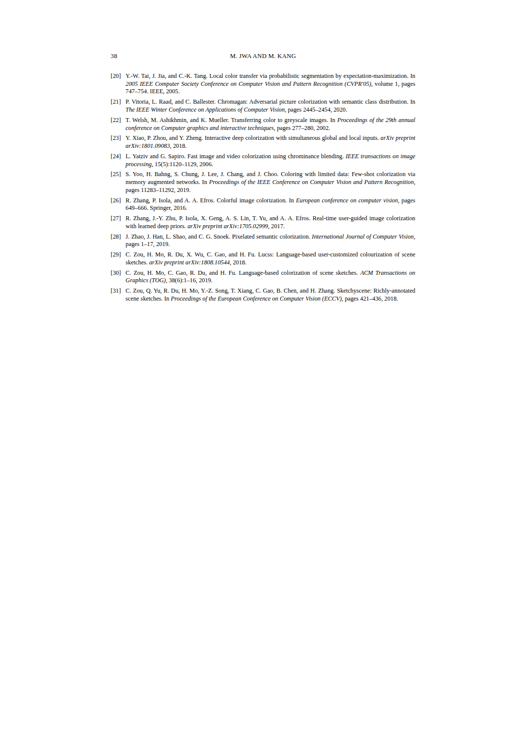38 M. JWA AND M. KANG
[20] Y.-W. Tai, J. Jia, and C.-K. Tang. Local color transfer via probabilistic segmentation by expectation-maximization. In 2005 IEEE Computer Society Conference on Computer Vision and Pattern Recognition (CVPR'05), volume 1, pages 747–754. IEEE, 2005.
[21] P. Vitoria, L. Raad, and C. Ballester. Chromagan: Adversarial picture colorization with semantic class distribution. In The IEEE Winter Conference on Applications of Computer Vision, pages 2445–2454, 2020.
[22] T. Welsh, M. Ashikhmin, and K. Mueller. Transferring color to greyscale images. In Proceedings of the 29th annual conference on Computer graphics and interactive techniques, pages 277–280, 2002.
[23] Y. Xiao, P. Zhou, and Y. Zheng. Interactive deep colorization with simultaneous global and local inputs. arXiv preprint arXiv:1801.09083, 2018.
[24] L. Yatziv and G. Sapiro. Fast image and video colorization using chrominance blending. IEEE transactions on image processing, 15(5):1120–1129, 2006.
[25] S. Yoo, H. Bahng, S. Chung, J. Lee, J. Chang, and J. Choo. Coloring with limited data: Few-shot colorization via memory augmented networks. In Proceedings of the IEEE Conference on Computer Vision and Pattern Recognition, pages 11283–11292, 2019.
[26] R. Zhang, P. Isola, and A. A. Efros. Colorful image colorization. In European conference on computer vision, pages 649–666. Springer, 2016.
[27] R. Zhang, J.-Y. Zhu, P. Isola, X. Geng, A. S. Lin, T. Yu, and A. A. Efros. Real-time user-guided image colorization with learned deep priors. arXiv preprint arXiv:1705.02999, 2017.
[28] J. Zhao, J. Han, L. Shao, and C. G. Snoek. Pixelated semantic colorization. International Journal of Computer Vision, pages 1–17, 2019.
[29] C. Zou, H. Mo, R. Du, X. Wu, C. Gao, and H. Fu. Lucss: Language-based user-customized colourization of scene sketches. arXiv preprint arXiv:1808.10544, 2018.
[30] C. Zou, H. Mo, C. Gao, R. Du, and H. Fu. Language-based colorization of scene sketches. ACM Transactions on Graphics (TOG), 38(6):1–16, 2019.
[31] C. Zou, Q. Yu, R. Du, H. Mo, Y.-Z. Song, T. Xiang, C. Gao, B. Chen, and H. Zhang. Sketchyscene: Richly-annotated scene sketches. In Proceedings of the European Conference on Computer Vision (ECCV), pages 421–436, 2018.